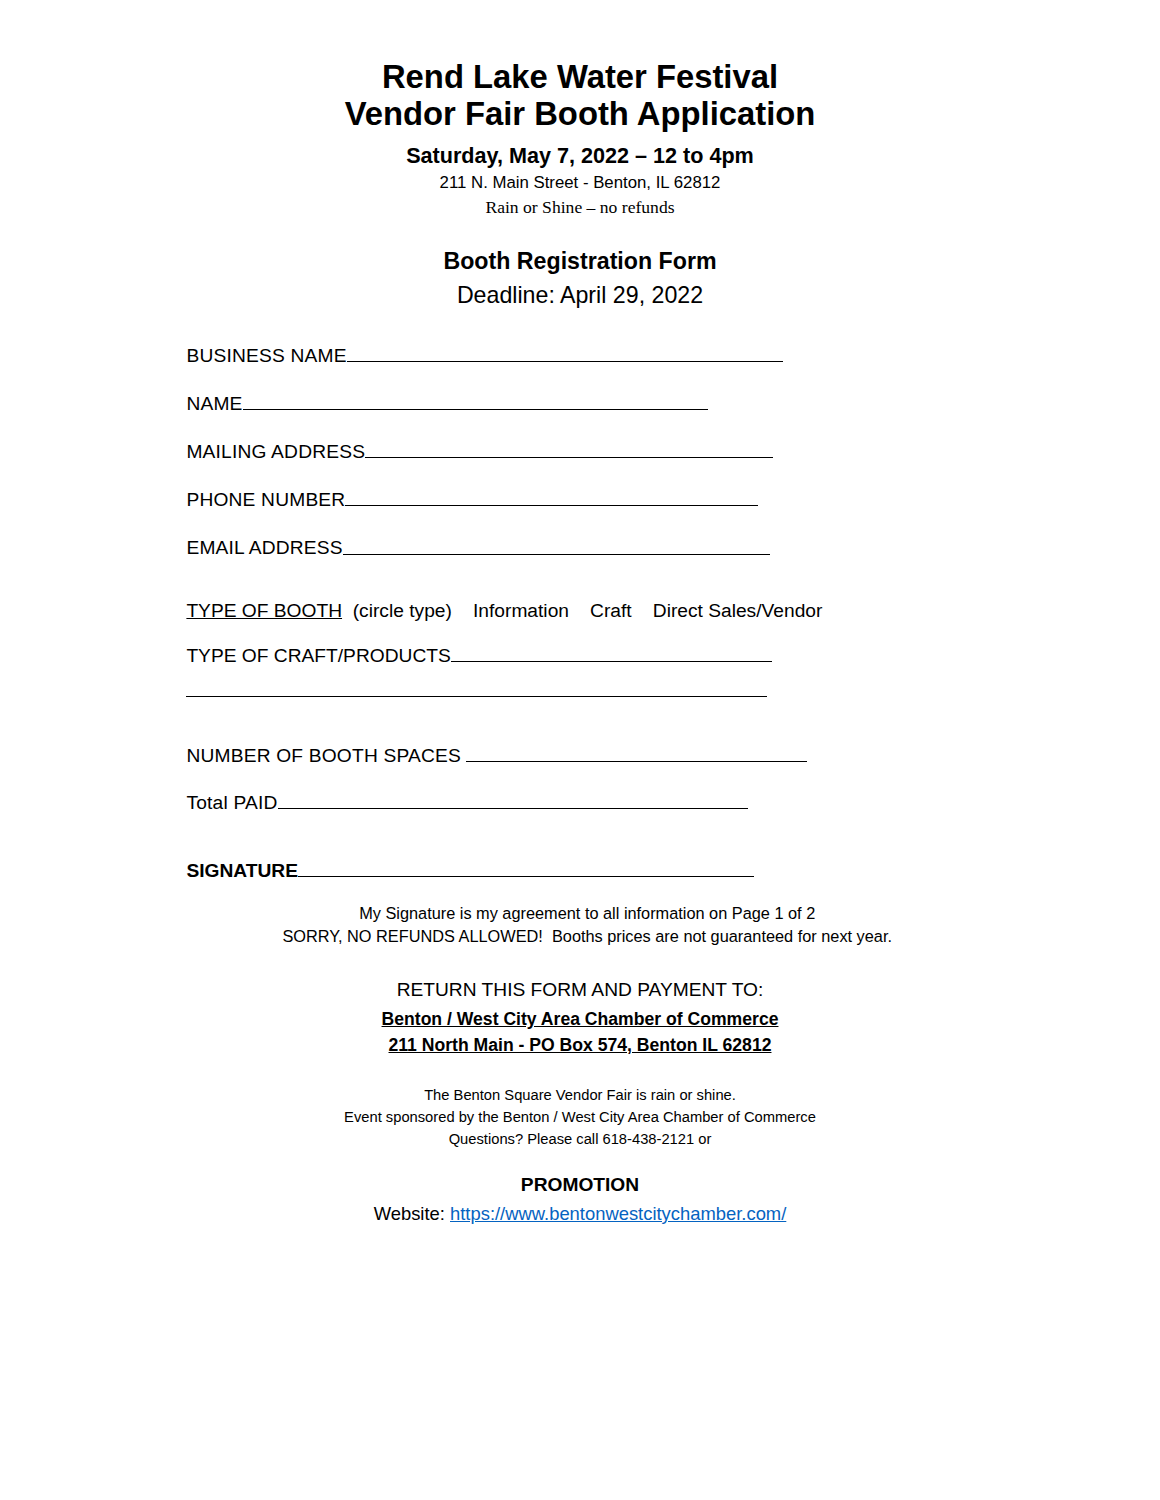Rend Lake Water Festival
Vendor Fair Booth Application
Saturday, May 7, 2022 – 12 to 4pm
211 N. Main Street - Benton, IL 62812
Rain or Shine – no refunds
Booth Registration Form
Deadline: April 29, 2022
BUSINESS NAME
NAME
MAILING ADDRESS
PHONE NUMBER
EMAIL ADDRESS
TYPE OF BOOTH (circle type)Information Craft Direct Sales/Vendor
TYPE OF CRAFT/PRODUCTS
NUMBER OF BOOTH SPACES
Total PAID
SIGNATURE
My Signature is my agreement to all information on Page 1 of 2
SORRY, NO REFUNDS ALLOWED! Booths prices are not guaranteed for next year.
RETURN THIS FORM AND PAYMENT TO:
Benton / West City Area Chamber of Commerce
211 North Main - PO Box 574, Benton IL 62812
The Benton Square Vendor Fair is rain or shine.
Event sponsored by the Benton / West City Area Chamber of Commerce
Questions? Please call 618-438-2121 or
PROMOTION
Website: https://www.bentonwestcitychamber.com/